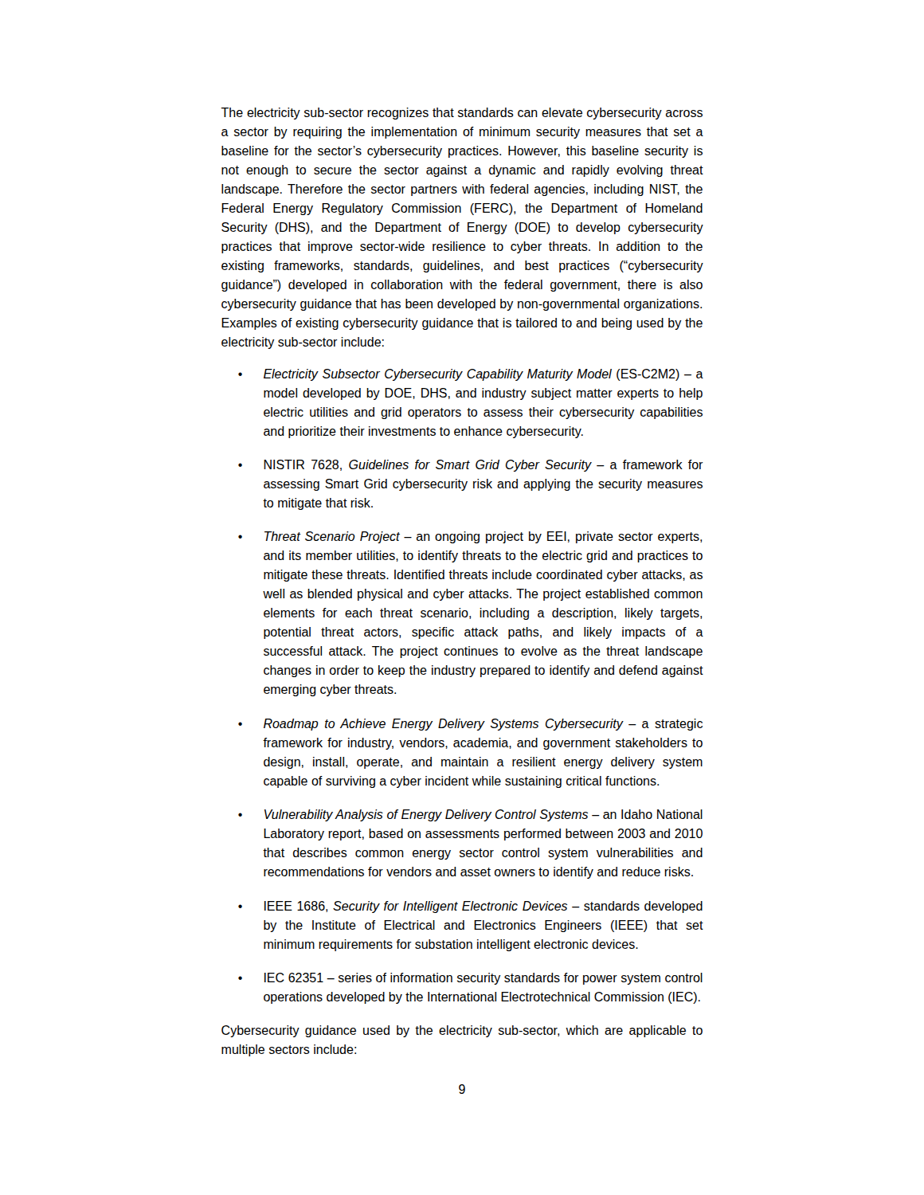The electricity sub-sector recognizes that standards can elevate cybersecurity across a sector by requiring the implementation of minimum security measures that set a baseline for the sector’s cybersecurity practices. However, this baseline security is not enough to secure the sector against a dynamic and rapidly evolving threat landscape. Therefore the sector partners with federal agencies, including NIST, the Federal Energy Regulatory Commission (FERC), the Department of Homeland Security (DHS), and the Department of Energy (DOE) to develop cybersecurity practices that improve sector-wide resilience to cyber threats. In addition to the existing frameworks, standards, guidelines, and best practices (“cybersecurity guidance”) developed in collaboration with the federal government, there is also cybersecurity guidance that has been developed by non-governmental organizations. Examples of existing cybersecurity guidance that is tailored to and being used by the electricity sub-sector include:
Electricity Subsector Cybersecurity Capability Maturity Model (ES-C2M2) – a model developed by DOE, DHS, and industry subject matter experts to help electric utilities and grid operators to assess their cybersecurity capabilities and prioritize their investments to enhance cybersecurity.
NISTIR 7628, Guidelines for Smart Grid Cyber Security – a framework for assessing Smart Grid cybersecurity risk and applying the security measures to mitigate that risk.
Threat Scenario Project – an ongoing project by EEI, private sector experts, and its member utilities, to identify threats to the electric grid and practices to mitigate these threats. Identified threats include coordinated cyber attacks, as well as blended physical and cyber attacks. The project established common elements for each threat scenario, including a description, likely targets, potential threat actors, specific attack paths, and likely impacts of a successful attack. The project continues to evolve as the threat landscape changes in order to keep the industry prepared to identify and defend against emerging cyber threats.
Roadmap to Achieve Energy Delivery Systems Cybersecurity – a strategic framework for industry, vendors, academia, and government stakeholders to design, install, operate, and maintain a resilient energy delivery system capable of surviving a cyber incident while sustaining critical functions.
Vulnerability Analysis of Energy Delivery Control Systems – an Idaho National Laboratory report, based on assessments performed between 2003 and 2010 that describes common energy sector control system vulnerabilities and recommendations for vendors and asset owners to identify and reduce risks.
IEEE 1686, Security for Intelligent Electronic Devices – standards developed by the Institute of Electrical and Electronics Engineers (IEEE) that set minimum requirements for substation intelligent electronic devices.
IEC 62351 – series of information security standards for power system control operations developed by the International Electrotechnical Commission (IEC).
Cybersecurity guidance used by the electricity sub-sector, which are applicable to multiple sectors include:
9